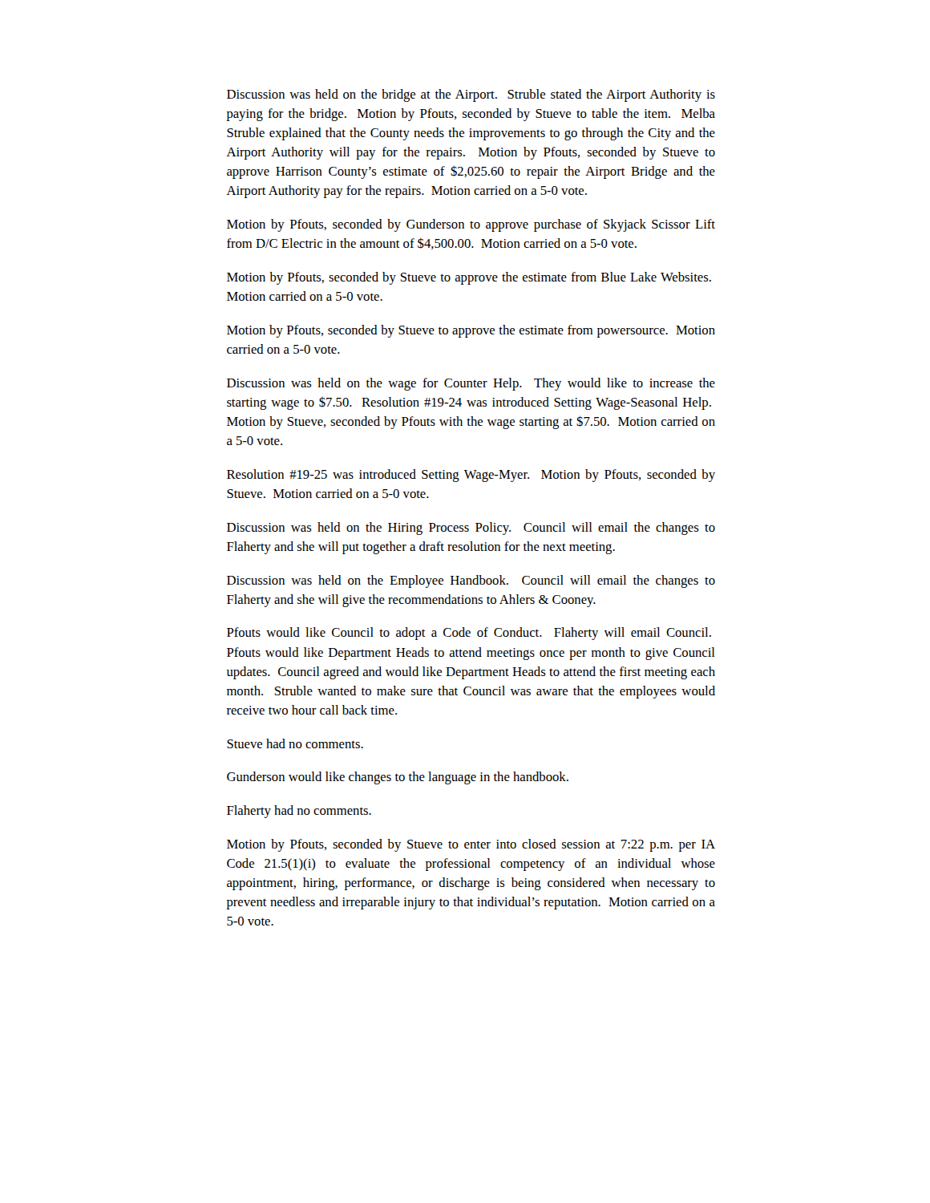Discussion was held on the bridge at the Airport. Struble stated the Airport Authority is paying for the bridge. Motion by Pfouts, seconded by Stueve to table the item. Melba Struble explained that the County needs the improvements to go through the City and the Airport Authority will pay for the repairs. Motion by Pfouts, seconded by Stueve to approve Harrison County’s estimate of $2,025.60 to repair the Airport Bridge and the Airport Authority pay for the repairs. Motion carried on a 5-0 vote.
Motion by Pfouts, seconded by Gunderson to approve purchase of Skyjack Scissor Lift from D/C Electric in the amount of $4,500.00. Motion carried on a 5-0 vote.
Motion by Pfouts, seconded by Stueve to approve the estimate from Blue Lake Websites. Motion carried on a 5-0 vote.
Motion by Pfouts, seconded by Stueve to approve the estimate from powersource. Motion carried on a 5-0 vote.
Discussion was held on the wage for Counter Help. They would like to increase the starting wage to $7.50. Resolution #19-24 was introduced Setting Wage-Seasonal Help. Motion by Stueve, seconded by Pfouts with the wage starting at $7.50. Motion carried on a 5-0 vote.
Resolution #19-25 was introduced Setting Wage-Myer. Motion by Pfouts, seconded by Stueve. Motion carried on a 5-0 vote.
Discussion was held on the Hiring Process Policy. Council will email the changes to Flaherty and she will put together a draft resolution for the next meeting.
Discussion was held on the Employee Handbook. Council will email the changes to Flaherty and she will give the recommendations to Ahlers & Cooney.
Pfouts would like Council to adopt a Code of Conduct. Flaherty will email Council. Pfouts would like Department Heads to attend meetings once per month to give Council updates. Council agreed and would like Department Heads to attend the first meeting each month. Struble wanted to make sure that Council was aware that the employees would receive two hour call back time.
Stueve had no comments.
Gunderson would like changes to the language in the handbook.
Flaherty had no comments.
Motion by Pfouts, seconded by Stueve to enter into closed session at 7:22 p.m. per IA Code 21.5(1)(i) to evaluate the professional competency of an individual whose appointment, hiring, performance, or discharge is being considered when necessary to prevent needless and irreparable injury to that individual’s reputation. Motion carried on a 5-0 vote.